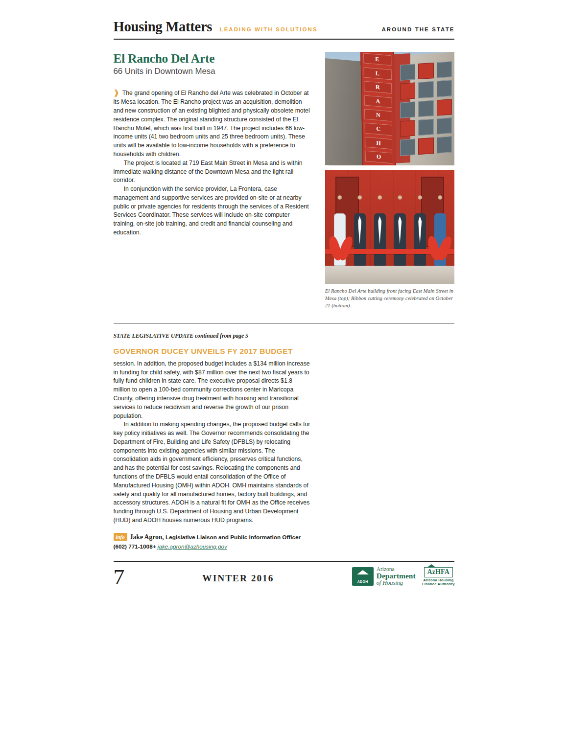Housing Matters
Leading with Solutions
Around the State
El Rancho Del Arte
66 Units in Downtown Mesa
❱ The grand opening of El Rancho del Arte was celebrated in October at its Mesa location. The El Rancho project was an acquisition, demolition and new construction of an existing blighted and physically obsolete motel residence complex. The original standing structure consisted of the El Rancho Motel, which was first built in 1947. The project includes 66 low-income units (41 two bedroom units and 25 three bedroom units). These units will be available to low-income households with a preference to households with children.
The project is located at 719 East Main Street in Mesa and is within immediate walking distance of the Downtown Mesa and the light rail corridor.
In conjunction with the service provider, La Frontera, case management and supportive services are provided on-site or at nearby public or private agencies for residents through the services of a Resident Services Coordinator. These services will include on-site computer training, on-site job training, and credit and financial counseling and education.
ELRANCHO
El Rancho Del Arte building front facing East Main Street in Mesa (top); Ribbon cutting ceremony celebrated on October 21 (bottom).
STATE LEGISLATIVE UPDATE continued from page 5
Governor Ducey Unveils FY 2017 Budget
session. In addition, the proposed budget includes a $134 million increase in funding for child safety, with $87 million over the next two fiscal years to fully fund children in state care. The executive proposal directs $1.8 million to open a 100-bed community corrections center in Maricopa County, offering intensive drug treatment with housing and transitional services to reduce recidivism and reverse the growth of our prison population.
In addition to making spending changes, the proposed budget calls for key policy initiatives as well. The Governor recommends consolidating the Department of Fire, Building and Life Safety (DFBLS) by relocating components into existing agencies with similar missions. The consolidation aids in government efficiency, preserves critical functions, and has the potential for cost savings. Relocating the components and functions of the DFBLS would entail consolidation of the Office of Manufactured Housing (OMH) within ADOH. OMH maintains standards of safety and quality for all manufactured homes, factory built buildings, and accessory structures. ADOH is a natural fit for OMH as the Office receives funding through U.S. Department of Housing and Urban Development (HUD) and ADOH houses numerous HUD programs.
info Jake Agron, Legislative Liaison and Public Information Officer
(602) 771-1008+ jake.agron@azhousing.gov
7
WINTER 2016
Arizona
Department
of Housing
AzHFA
Arizona Housing
Finance Authority